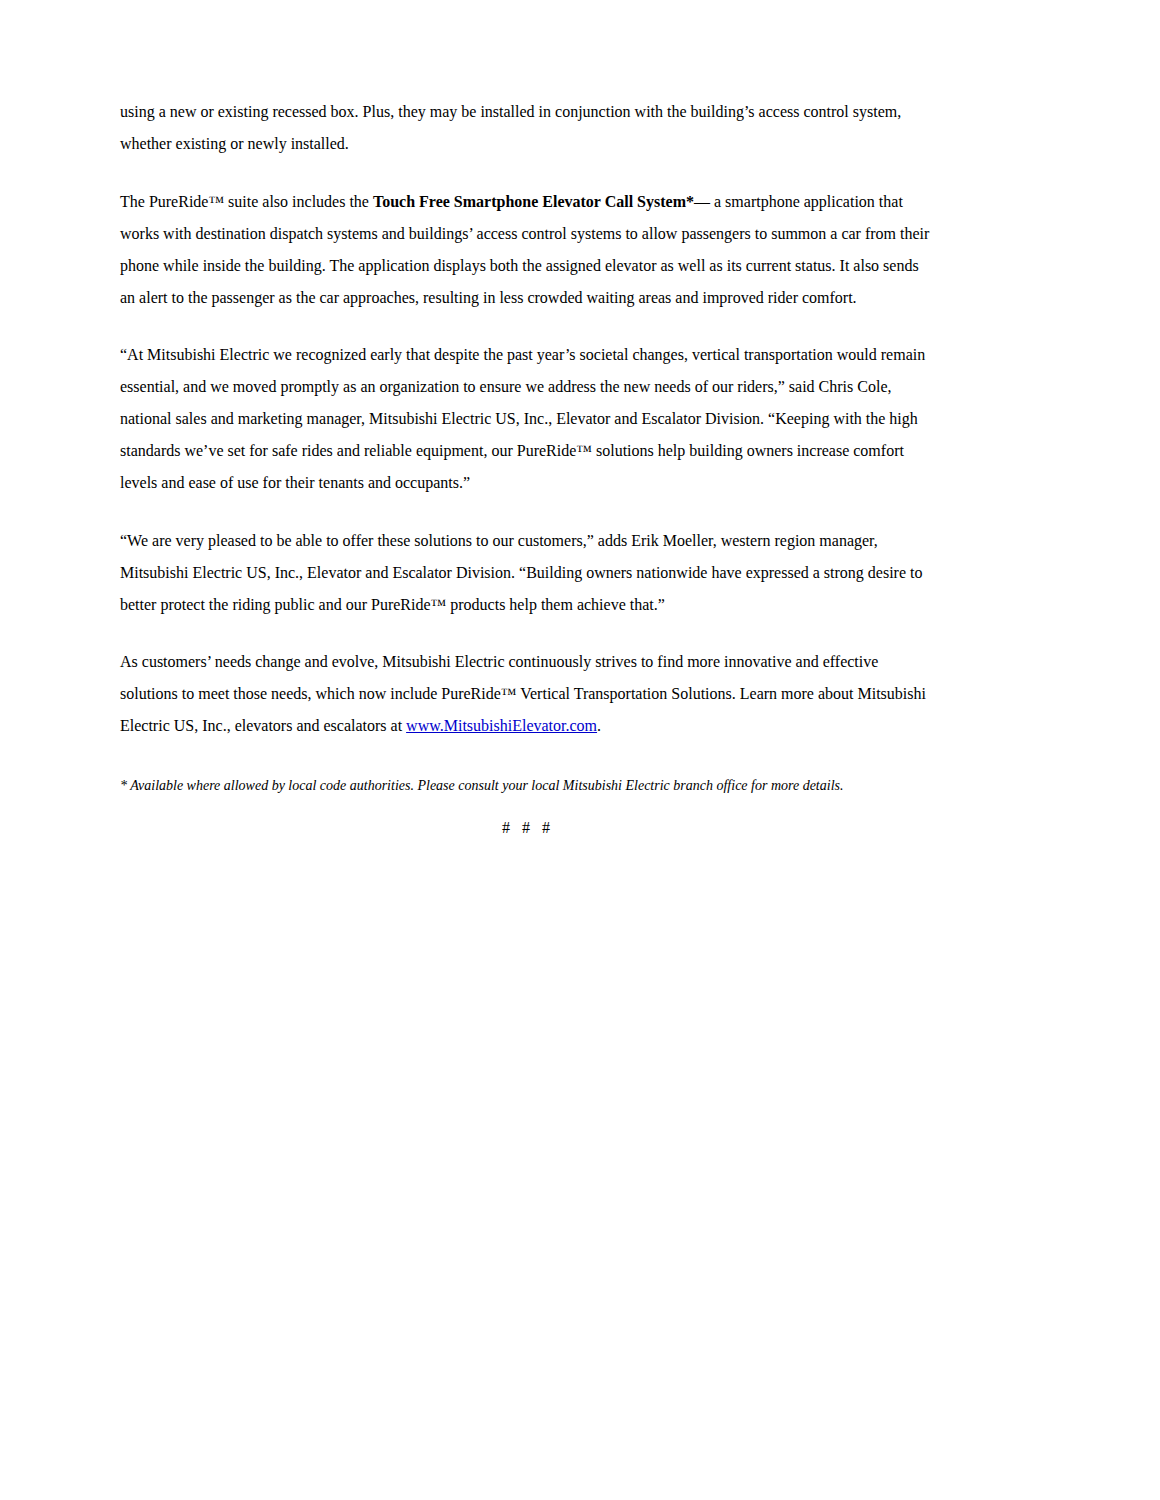using a new or existing recessed box. Plus, they may be installed in conjunction with the building’s access control system, whether existing or newly installed.
The PureRide™ suite also includes the Touch Free Smartphone Elevator Call System*— a smartphone application that works with destination dispatch systems and buildings’ access control systems to allow passengers to summon a car from their phone while inside the building. The application displays both the assigned elevator as well as its current status. It also sends an alert to the passenger as the car approaches, resulting in less crowded waiting areas and improved rider comfort.
“At Mitsubishi Electric we recognized early that despite the past year’s societal changes, vertical transportation would remain essential, and we moved promptly as an organization to ensure we address the new needs of our riders,” said Chris Cole, national sales and marketing manager, Mitsubishi Electric US, Inc., Elevator and Escalator Division. “Keeping with the high standards we’ve set for safe rides and reliable equipment, our PureRide™ solutions help building owners increase comfort levels and ease of use for their tenants and occupants.”
“We are very pleased to be able to offer these solutions to our customers,” adds Erik Moeller, western region manager, Mitsubishi Electric US, Inc., Elevator and Escalator Division. “Building owners nationwide have expressed a strong desire to better protect the riding public and our PureRide™ products help them achieve that.”
As customers’ needs change and evolve, Mitsubishi Electric continuously strives to find more innovative and effective solutions to meet those needs, which now include PureRide™ Vertical Transportation Solutions. Learn more about Mitsubishi Electric US, Inc., elevators and escalators at www.MitsubishiElevator.com.
* Available where allowed by local code authorities. Please consult your local Mitsubishi Electric branch office for more details.
# # #